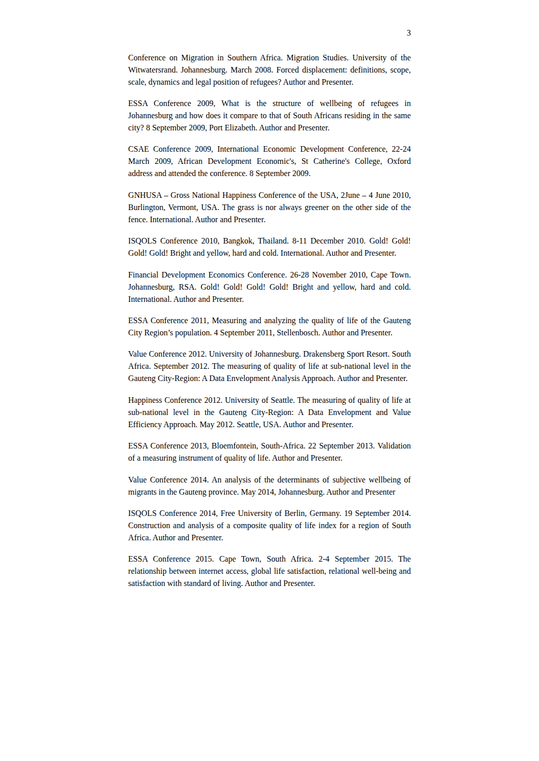3
Conference on Migration in Southern Africa. Migration Studies. University of the Witwatersrand. Johannesburg. March 2008. Forced displacement: definitions, scope, scale, dynamics and legal position of refugees? Author and Presenter.
ESSA Conference 2009, What is the structure of wellbeing of refugees in Johannesburg and how does it compare to that of South Africans residing in the same city? 8 September 2009, Port Elizabeth. Author and Presenter.
CSAE Conference 2009, International Economic Development Conference, 22-24 March 2009, African Development Economic's, St Catherine's College, Oxford address and attended the conference. 8 September 2009.
GNHUSA – Gross National Happiness Conference of the USA, 2June – 4 June 2010, Burlington, Vermont, USA. The grass is nor always greener on the other side of the fence. International. Author and Presenter.
ISQOLS Conference 2010, Bangkok, Thailand. 8-11 December 2010. Gold! Gold! Gold! Gold! Bright and yellow, hard and cold. International. Author and Presenter.
Financial Development Economics Conference. 26-28 November 2010, Cape Town. Johannesburg, RSA. Gold! Gold! Gold! Gold! Bright and yellow, hard and cold. International. Author and Presenter.
ESSA Conference 2011, Measuring and analyzing the quality of life of the Gauteng City Region’s population. 4 September 2011, Stellenbosch. Author and Presenter.
Value Conference 2012. University of Johannesburg. Drakensberg Sport Resort. South Africa. September 2012. The measuring of quality of life at sub-national level in the Gauteng City-Region: A Data Envelopment Analysis Approach. Author and Presenter.
Happiness Conference 2012. University of Seattle. The measuring of quality of life at sub-national level in the Gauteng City-Region: A Data Envelopment and Value Efficiency Approach. May 2012. Seattle, USA. Author and Presenter.
ESSA Conference 2013, Bloemfontein, South-Africa. 22 September 2013. Validation of a measuring instrument of quality of life. Author and Presenter.
Value Conference 2014. An analysis of the determinants of subjective wellbeing of migrants in the Gauteng province. May 2014, Johannesburg. Author and Presenter
ISQOLS Conference 2014, Free University of Berlin, Germany. 19 September 2014. Construction and analysis of a composite quality of life index for a region of South Africa. Author and Presenter.
ESSA Conference 2015. Cape Town, South Africa. 2-4 September 2015. The relationship between internet access, global life satisfaction, relational well-being and satisfaction with standard of living. Author and Presenter.